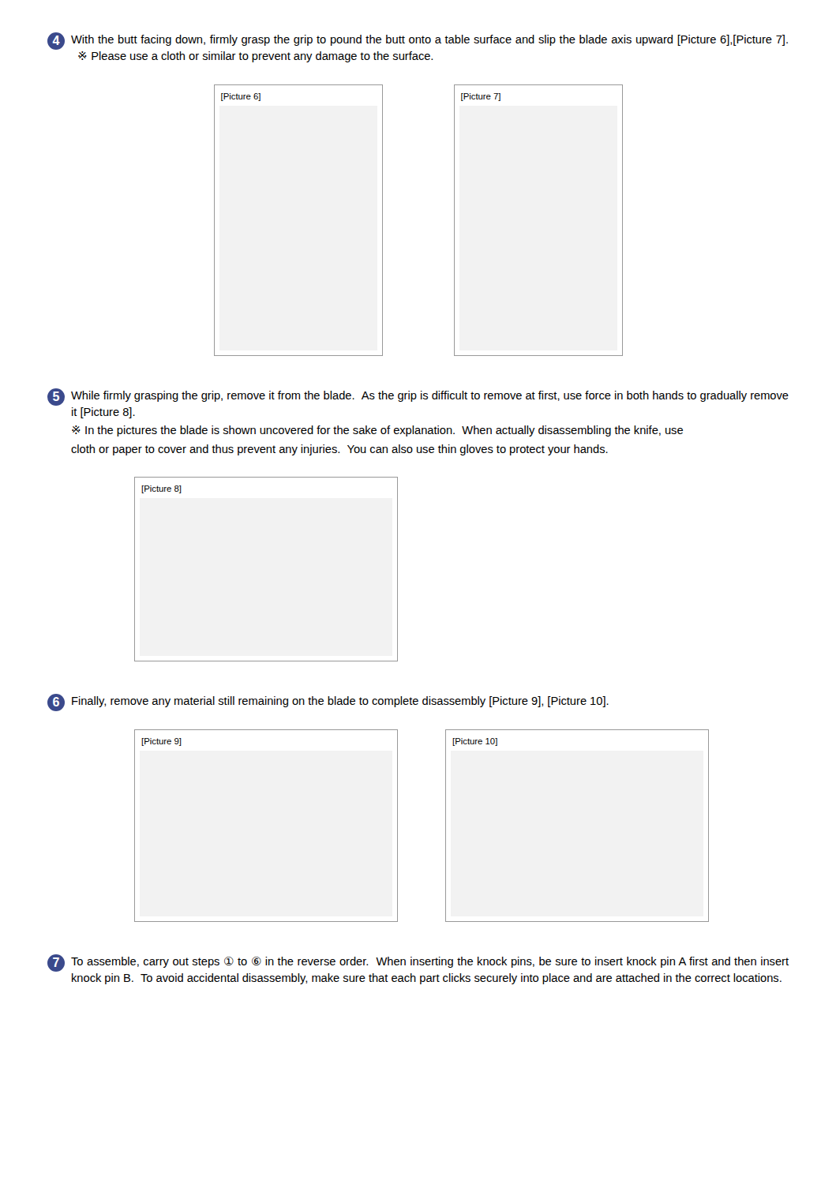4
With the butt facing down, firmly grasp the grip to pound the butt onto a table surface and slip the blade axis upward [Picture 6],[Picture 7]. ※ Please use a cloth or similar to prevent any damage to the surface.
[Picture 6]
[Picture 7]
5
While firmly grasping the grip, remove it from the blade. As the grip is difficult to remove at first, use force in both hands to gradually remove it [Picture 8].
※ In the pictures the blade is shown uncovered for the sake of explanation. When actually disassembling the knife, use
cloth or paper to cover and thus prevent any injuries. You can also use thin gloves to protect your hands.
[Picture 8]
6
Finally, remove any material still remaining on the blade to complete disassembly [Picture 9], [Picture 10].
[Picture 9]
[Picture 10]
7
To assemble, carry out steps ① to ⑥ in the reverse order. When inserting the knock pins, be sure to insert knock pin A first and then insert knock pin B. To avoid accidental disassembly, make sure that each part clicks securely into place and are attached in the correct locations.